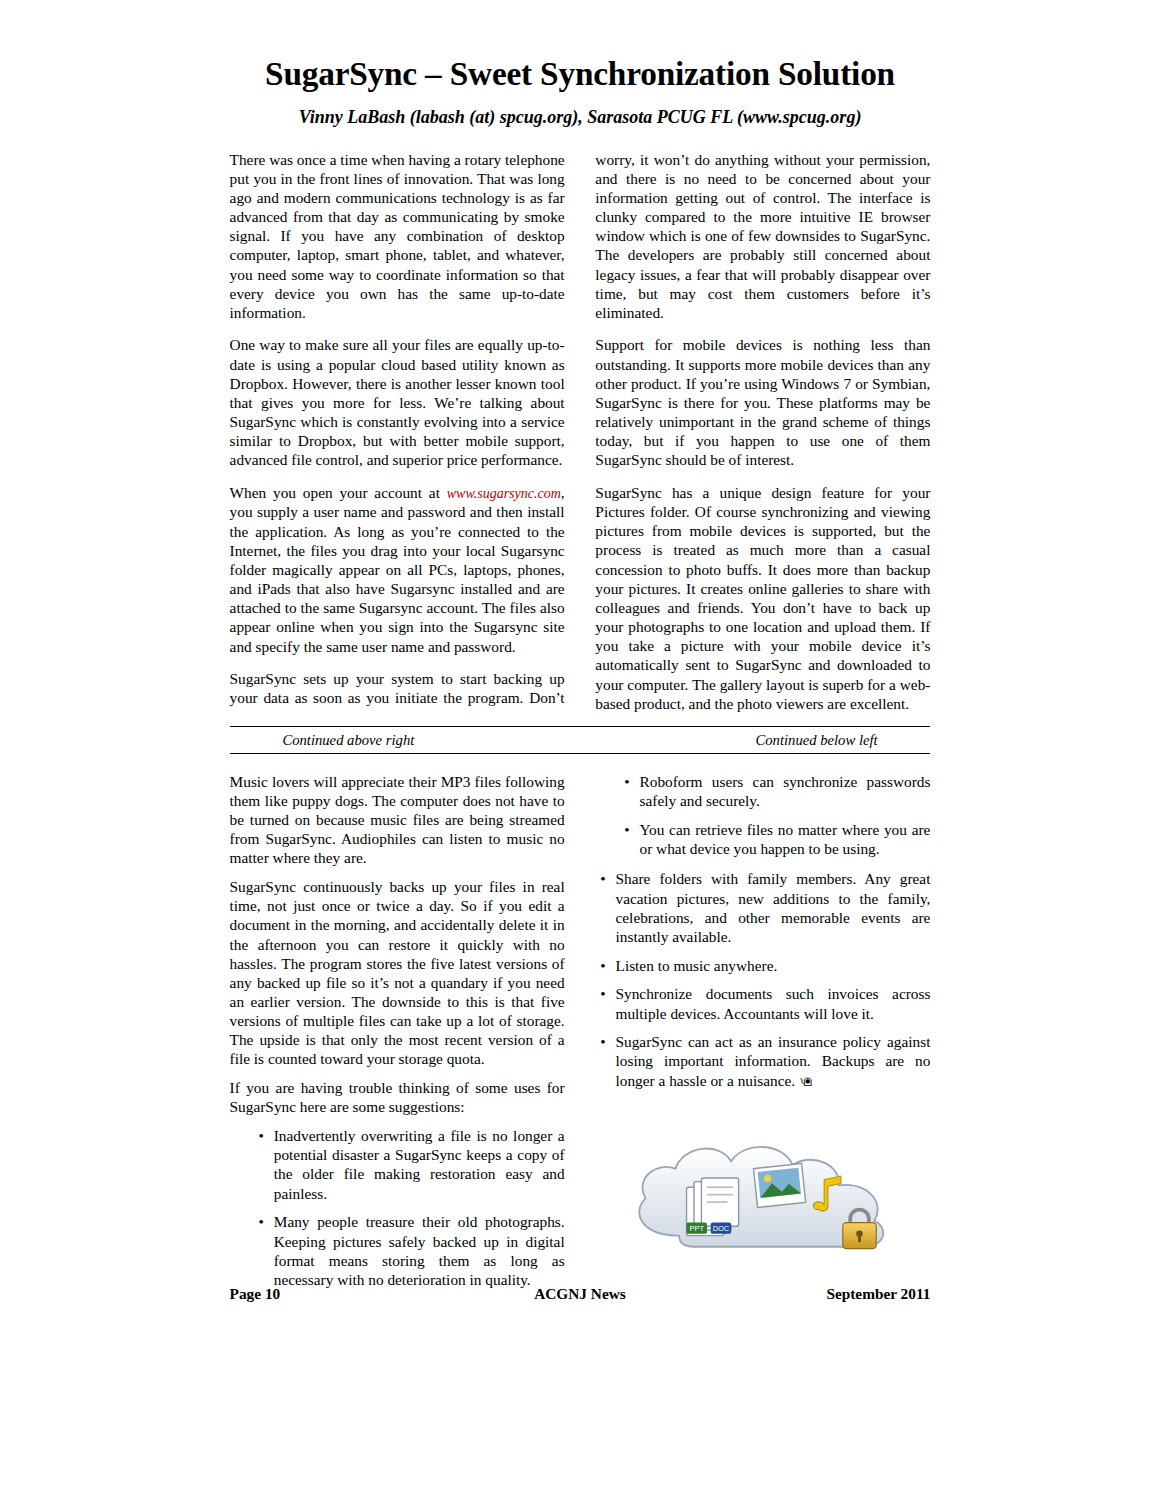SugarSync – Sweet Synchronization Solution
Vinny LaBash (labash (at) spcug.org), Sarasota PCUG FL (www.spcug.org)
There was once a time when having a rotary telephone put you in the front lines of innovation. That was long ago and modern communications technology is as far advanced from that day as communicating by smoke signal. If you have any combination of desktop computer, laptop, smart phone, tablet, and whatever, you need some way to coordinate information so that every device you own has the same up-to-date information.
One way to make sure all your files are equally up-to-date is using a popular cloud based utility known as Dropbox. However, there is another lesser known tool that gives you more for less. We’re talking about SugarSync which is constantly evolving into a service similar to Dropbox, but with better mobile support, advanced file control, and superior price performance.
When you open your account at www.sugarsync.com, you supply a user name and password and then install the application. As long as you’re connected to the Internet, the files you drag into your local Sugarsync folder magically appear on all PCs, laptops, phones, and iPads that also have Sugarsync installed and are attached to the same Sugarsync account. The files also appear online when you sign into the Sugarsync site and specify the same user name and password.
SugarSync sets up your system to start backing up your data as soon as you initiate the program. Don’t worry, it won’t do anything without your permission, and there is no need to be concerned about your information getting out of control. The interface is clunky compared to the more intuitive IE browser window which is one of few downsides to SugarSync. The developers are probably still concerned about legacy issues, a fear that will probably disappear over time, but may cost them customers before it’s eliminated.
Support for mobile devices is nothing less than outstanding. It supports more mobile devices than any other product. If you’re using Windows 7 or Symbian, SugarSync is there for you. These platforms may be relatively unimportant in the grand scheme of things today, but if you happen to use one of them SugarSync should be of interest.
SugarSync has a unique design feature for your Pictures folder. Of course synchronizing and viewing pictures from mobile devices is supported, but the process is treated as much more than a casual concession to photo buffs. It does more than backup your pictures. It creates online galleries to share with colleagues and friends. You don’t have to back up your photographs to one location and upload them. If you take a picture with your mobile device it’s automatically sent to SugarSync and downloaded to your computer. The gallery layout is superb for a web-based product, and the photo viewers are excellent.
Continued above right Continued below left
Music lovers will appreciate their MP3 files following them like puppy dogs. The computer does not have to be turned on because music files are being streamed from SugarSync. Audiophiles can listen to music no matter where they are.
SugarSync continuously backs up your files in real time, not just once or twice a day. So if you edit a document in the morning, and accidentally delete it in the afternoon you can restore it quickly with no hassles. The program stores the five latest versions of any backed up file so it’s not a quandary if you need an earlier version. The downside to this is that five versions of multiple files can take up a lot of storage. The upside is that only the most recent version of a file is counted toward your storage quota.
If you are having trouble thinking of some uses for SugarSync here are some suggestions:
Inadvertently overwriting a file is no longer a potential disaster a SugarSync keeps a copy of the older file making restoration easy and painless.
Many people treasure their old photographs. Keeping pictures safely backed up in digital format means storing them as long as necessary with no deterioration in quality.
Roboform users can synchronize passwords safely and securely.
You can retrieve files no matter where you are or what device you happen to be using.
Share folders with family members. Any great vacation pictures, new additions to the family, celebrations, and other memorable events are instantly available.
Listen to music anywhere.
Synchronize documents such invoices across multiple devices. Accountants will love it.
SugarSync can act as an insurance policy against losing important information. Backups are no longer a hassle or a nuisance. 🖲
PPT DOC
Page 10
ACGNJ News
September 2011